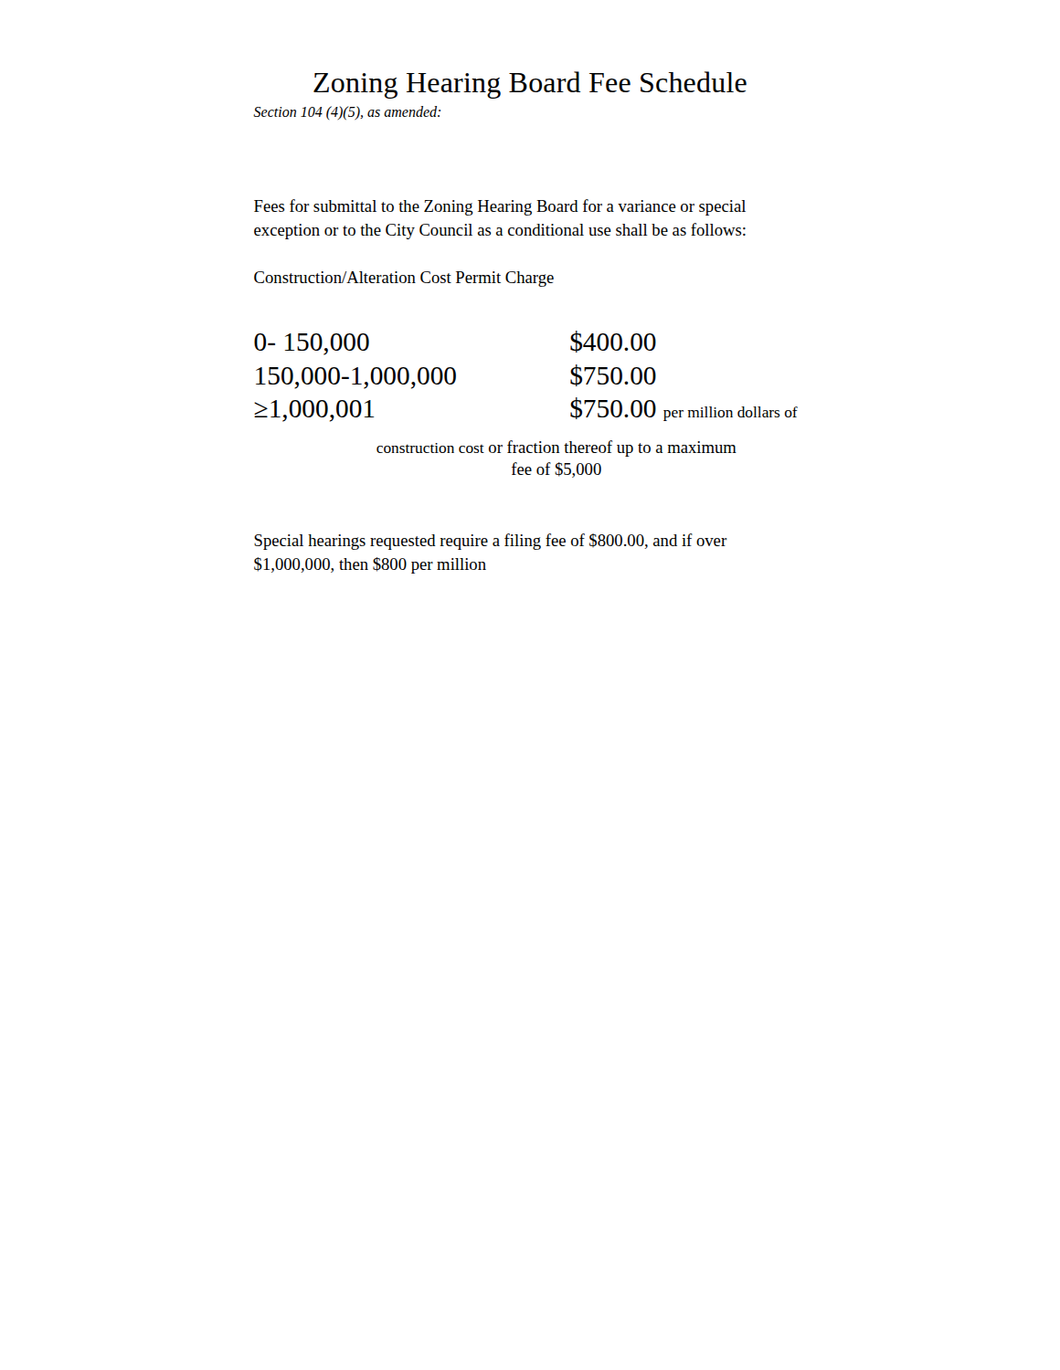Zoning Hearing Board Fee Schedule
Section 104 (4)(5), as amended:
Fees for submittal to the Zoning Hearing Board for a variance or special exception or to the City Council as a conditional use shall be as follows:
Construction/Alteration Cost Permit Charge
| 0- 150,000 | $400.00 |
| 150,000-1,000,000 | $750.00 |
| ≥ 1,000,001 | $750.00 per million dollars of |
construction cost or fraction thereof up to a maximum
fee of $5,000
Special hearings requested require a filing fee of $800.00, and if over $1,000,000, then $800 per million